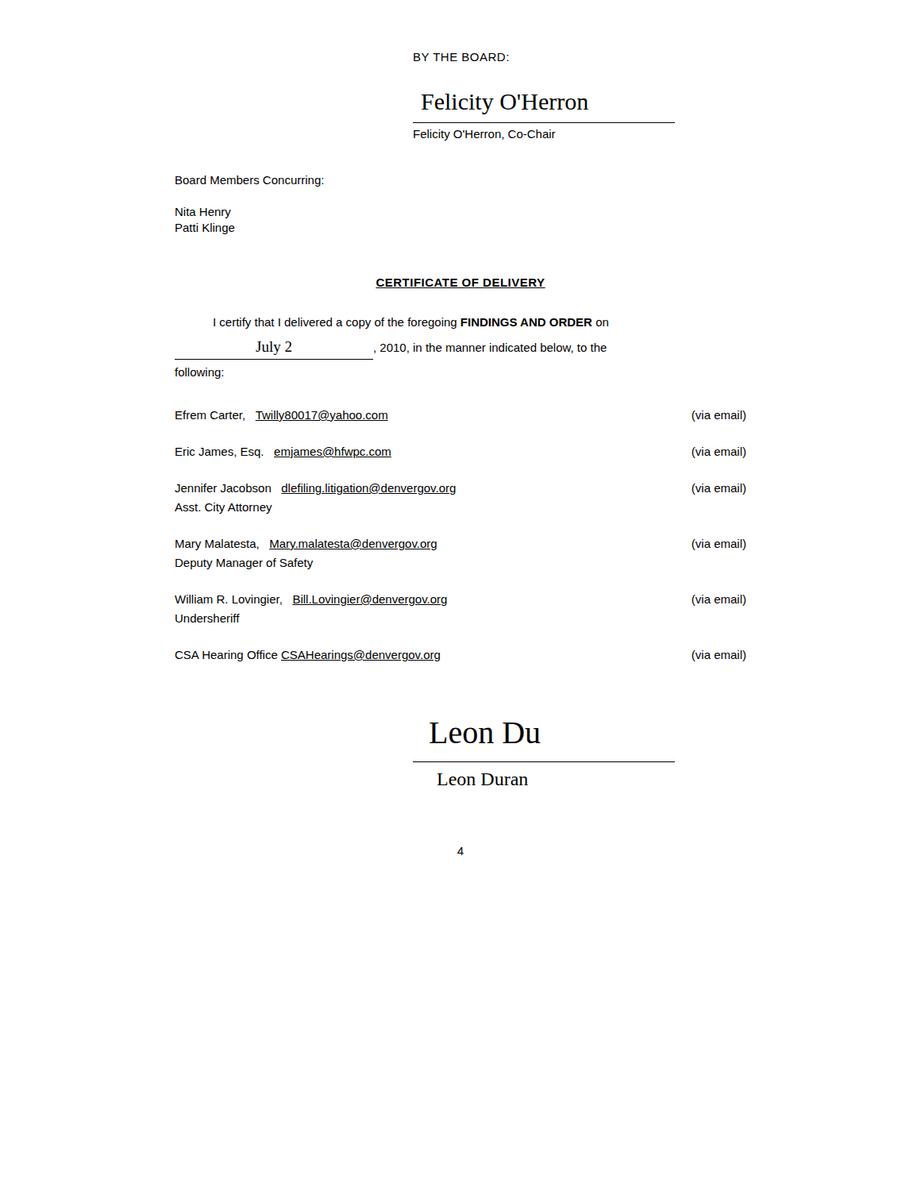BY THE BOARD:
Felicity O'Herron
Felicity O'Herron, Co-Chair
Board Members Concurring:
Nita Henry
Patti Klinge
CERTIFICATE OF DELIVERY
I certify that I delivered a copy of the foregoing FINDINGS AND ORDER on
July 2, 2010, in the manner indicated below, to the
following:
| Efrem Carter, Twilly80017@yahoo.com | (via email) |
| Eric James, Esq. emjames@hfwpc.com | (via email) |
| Jennifer Jacobson dlefiling.litigation@denvergov.org Asst. City Attorney | (via email) |
| Mary Malatesta, Mary.malatesta@denvergov.org Deputy Manager of Safety | (via email) |
| William R. Lovingier, Bill.Lovingier@denvergov.org Undersheriff | (via email) |
| CSA Hearing Office CSAHearings@denvergov.org | (via email) |
Leon Du
Leon Duran
4